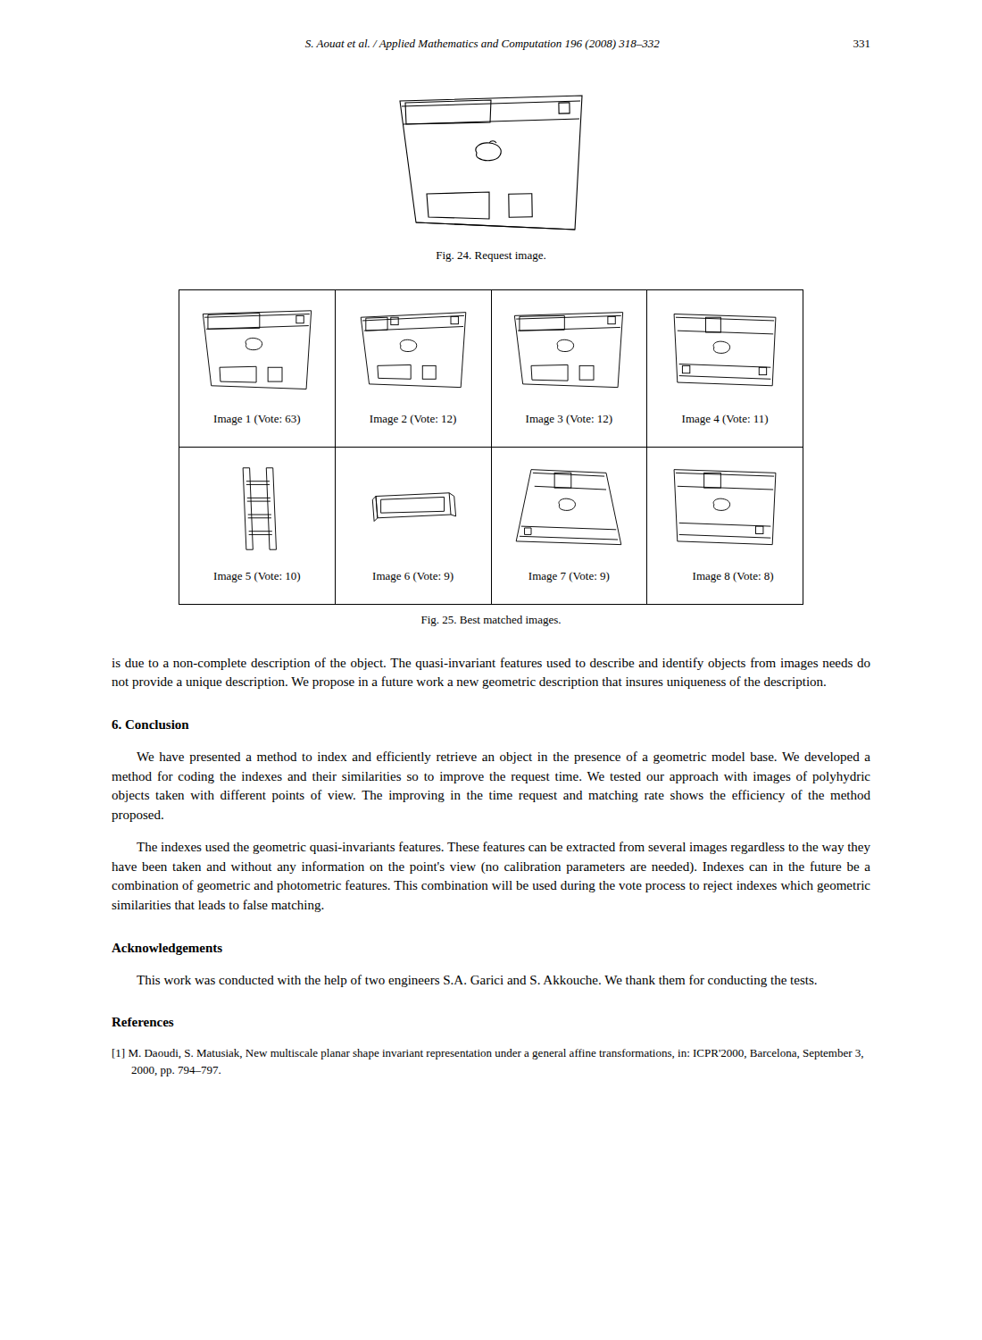S. Aouat et al. / Applied Mathematics and Computation 196 (2008) 318–332
331
Fig. 24. Request image.
| Image 1 (Vote: 63) | Image 2 (Vote: 12) | Image 3 (Vote: 12) | Image 4 (Vote: 11) |
| Image 5 (Vote: 10) | Image 6 (Vote: 9) | Image 7 (Vote: 9) | Image 8 (Vote: 8) |
Fig. 25. Best matched images.
is due to a non-complete description of the object. The quasi-invariant features used to describe and identify objects from images needs do not provide a unique description. We propose in a future work a new geometric description that insures uniqueness of the description.
6. Conclusion
We have presented a method to index and efficiently retrieve an object in the presence of a geometric model base. We developed a method for coding the indexes and their similarities so to improve the request time. We tested our approach with images of polyhydric objects taken with different points of view. The improving in the time request and matching rate shows the efficiency of the method proposed.
The indexes used the geometric quasi-invariants features. These features can be extracted from several images regardless to the way they have been taken and without any information on the point's view (no calibration parameters are needed). Indexes can in the future be a combination of geometric and photometric features. This combination will be used during the vote process to reject indexes which geometric similarities that leads to false matching.
Acknowledgements
This work was conducted with the help of two engineers S.A. Garici and S. Akkouche. We thank them for conducting the tests.
References
[1] M. Daoudi, S. Matusiak, New multiscale planar shape invariant representation under a general affine transformations, in: ICPR'2000, Barcelona, September 3, 2000, pp. 794–797.